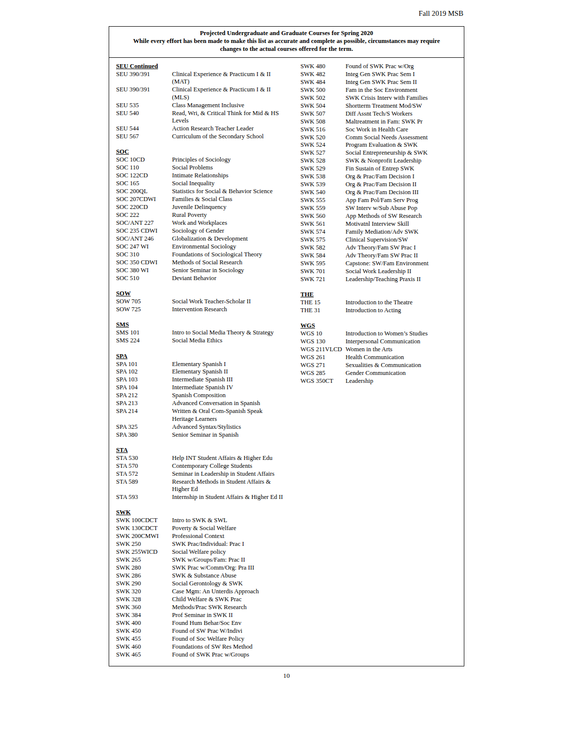Fall 2019 MSB
Projected Undergraduate and Graduate Courses for Spring 2020
While every effort has been made to make this list as accurate and complete as possible, circumstances may require
changes to the actual courses offered for the term.
SEU Continued
| SEU 390/391 | Clinical Experience & Practicum I & II (MAT) |
| SEU 390/391 | Clinical Experience & Practicum I & II (MLS) |
| SEU 535 | Class Management Inclusive |
| SEU 540 | Read, Wri, & Critical Think for Mid & HS Levels |
| SEU 544 | Action Research Teacher Leader |
| SEU 567 | Curriculum of the Secondary School |
SOC
| SOC 10CD | Principles of Sociology |
| SOC 110 | Social Problems |
| SOC 122CD | Intimate Relationships |
| SOC 165 | Social Inequality |
| SOC 200QL | Statistics for Social & Behavior Science |
| SOC 207CDWI | Families & Social Class |
| SOC 220CD | Juvenile Delinquency |
| SOC 222 | Rural Poverty |
| SOC/ANT 227 | Work and Workplaces |
| SOC 235 CDWI | Sociology of Gender |
| SOC/ANT 246 | Globalization & Development |
| SOC 247 WI | Environmental Sociology |
| SOC 310 | Foundations of Sociological Theory |
| SOC 350 CDWI | Methods of Social Research |
| SOC 380 WI | Senior Seminar in Sociology |
| SOC 510 | Deviant Behavior |
SOW
| SOW 705 | Social Work Teacher-Scholar II |
| SOW 725 | Intervention Research |
SMS
| SMS 101 | Intro to Social Media Theory & Strategy |
| SMS 224 | Social Media Ethics |
SPA
| SPA 101 | Elementary Spanish I |
| SPA 102 | Elementary Spanish II |
| SPA 103 | Intermediate Spanish III |
| SPA 104 | Intermediate Spanish IV |
| SPA 212 | Spanish Composition |
| SPA 213 | Advanced Conversation in Spanish |
| SPA 214 | Written & Oral Com-Spanish Speak Heritage Learners |
| SPA 325 | Advanced Syntax/Stylistics |
| SPA 380 | Senior Seminar in Spanish |
STA
| STA 530 | Help INT Student Affairs & Higher Edu |
| STA 570 | Contemporary College Students |
| STA 572 | Seminar in Leadership in Student Affairs |
| STA 589 | Research Methods in Student Affairs & Higher Ed |
| STA 593 | Internship in Student Affairs & Higher Ed II |
SWK
| SWK 100CDCT | Intro to SWK & SWL |
| SWK 130CDCT | Poverty & Social Welfare |
| SWK 200CMWI | Professional Context |
| SWK 250 | SWK Prac/Individual: Prac I |
| SWK 255WICD | Social Welfare policy |
| SWK 265 | SWK w/Groups/Fam: Prac II |
| SWK 280 | SWK Prac w/Comm/Org: Pra III |
| SWK 286 | SWK & Substance Abuse |
| SWK 290 | Social Gerontology & SWK |
| SWK 320 | Case Mgm: An Unterdis Approach |
| SWK 328 | Child Welfare & SWK Prac |
| SWK 360 | Methods/Prac SWK Research |
| SWK 384 | Prof Seminar in SWK II |
| SWK 400 | Found Hum Behar/Soc Env |
| SWK 450 | Found of SW Prac W/Indivi |
| SWK 455 | Found of Soc Welfare Policy |
| SWK 460 | Foundations of SW Res Method |
| SWK 465 | Found of SWK Prac w/Groups |
| SWK 480 | Found of SWK Prac w/Org |
| SWK 482 | Integ Gen SWK Prac Sem I |
| SWK 484 | Integ Gen SWK Prac Sem II |
| SWK 500 | Fam in the Soc Environment |
| SWK 502 | SWK Crisis Interv with Families |
| SWK 504 | Shortterm Treatment Mod/SW |
| SWK 507 | Diff Assnt Tech/S Workers |
| SWK 508 | Maltreatment in Fam: SWK Pr |
| SWK 516 | Soc Work in Health Care |
| SWK 520 | Comm Social Needs Assessment |
| SWK 524 | Program Evaluation & SWK |
| SWK 527 | Social Entrepreneurship & SWK |
| SWK 528 | SWK & Nonprofit Leadership |
| SWK 529 | Fin Sustain of Entrep SWK |
| SWK 538 | Org & Prac/Fam Decision I |
| SWK 539 | Org & Prac/Fam Decision II |
| SWK 540 | Org & Prac/Fam Decision III |
| SWK 555 | App Fam Pol/Fam Serv Prog |
| SWK 559 | SW Interv w/Sub Abuse Pop |
| SWK 560 | App Methods of SW Research |
| SWK 561 | Motivatnl Interview Skill |
| SWK 574 | Family Mediation/Adv SWK |
| SWK 575 | Clinical Supervision/SW |
| SWK 582 | Adv Theory/Fam SW Prac I |
| SWK 584 | Adv Theory/Fam SW Prac II |
| SWK 595 | Capstone: SW/Fam Environment |
| SWK 701 | Social Work Leadership II |
| SWK 721 | Leadership/Teaching Praxis II |
THE
| THE 15 | Introduction to the Theatre |
| THE 31 | Introduction to Acting |
WGS
| WGS 10 | Introduction to Women’s Studies |
| WGS 130 | Interpersonal Communication |
| WGS 211VLCD | Women in the Arts |
| WGS 261 | Health Communication |
| WGS 271 | Sexualities & Communication |
| WGS 285 | Gender Communication |
| WGS 350CT | Leadership |
10